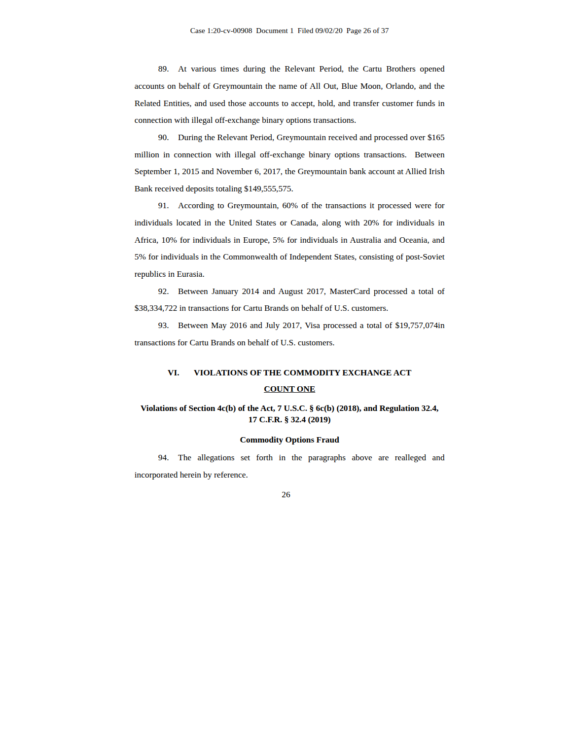Case 1:20-cv-00908 Document 1 Filed 09/02/20 Page 26 of 37
89. At various times during the Relevant Period, the Cartu Brothers opened accounts on behalf of Greymountain the name of All Out, Blue Moon, Orlando, and the Related Entities, and used those accounts to accept, hold, and transfer customer funds in connection with illegal off-exchange binary options transactions.
90. During the Relevant Period, Greymountain received and processed over $165 million in connection with illegal off-exchange binary options transactions. Between September 1, 2015 and November 6, 2017, the Greymountain bank account at Allied Irish Bank received deposits totaling $149,555,575.
91. According to Greymountain, 60% of the transactions it processed were for individuals located in the United States or Canada, along with 20% for individuals in Africa, 10% for individuals in Europe, 5% for individuals in Australia and Oceania, and 5% for individuals in the Commonwealth of Independent States, consisting of post-Soviet republics in Eurasia.
92. Between January 2014 and August 2017, MasterCard processed a total of $38,334,722 in transactions for Cartu Brands on behalf of U.S. customers.
93. Between May 2016 and July 2017, Visa processed a total of $19,757,074in transactions for Cartu Brands on behalf of U.S. customers.
VI. VIOLATIONS OF THE COMMODITY EXCHANGE ACT
COUNT ONE
Violations of Section 4c(b) of the Act, 7 U.S.C. § 6c(b) (2018), and Regulation 32.4,
17 C.F.R. § 32.4 (2019)
Commodity Options Fraud
94. The allegations set forth in the paragraphs above are realleged and incorporated herein by reference.
26